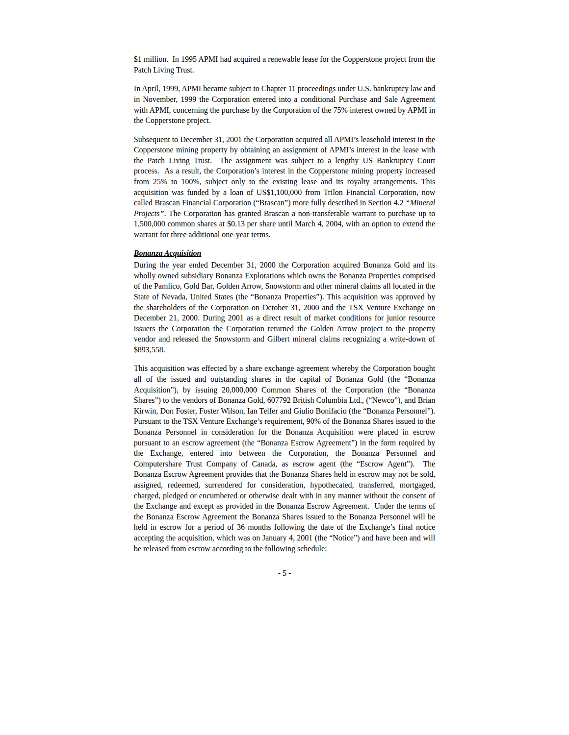$1 million. In 1995 APMI had acquired a renewable lease for the Copperstone project from the Patch Living Trust.
In April, 1999, APMI became subject to Chapter 11 proceedings under U.S. bankruptcy law and in November, 1999 the Corporation entered into a conditional Purchase and Sale Agreement with APMI, concerning the purchase by the Corporation of the 75% interest owned by APMI in the Copperstone project.
Subsequent to December 31, 2001 the Corporation acquired all APMI’s leasehold interest in the Copperstone mining property by obtaining an assignment of APMI’s interest in the lease with the Patch Living Trust. The assignment was subject to a lengthy US Bankruptcy Court process. As a result, the Corporation’s interest in the Copperstone mining property increased from 25% to 100%, subject only to the existing lease and its royalty arrangements. This acquisition was funded by a loan of US$1,100,000 from Trilon Financial Corporation, now called Brascan Financial Corporation (“Brascan”) more fully described in Section 4.2 “Mineral Projects”. The Corporation has granted Brascan a non-transferable warrant to purchase up to 1,500,000 common shares at $0.13 per share until March 4, 2004, with an option to extend the warrant for three additional one-year terms.
Bonanza Acquisition
During the year ended December 31, 2000 the Corporation acquired Bonanza Gold and its wholly owned subsidiary Bonanza Explorations which owns the Bonanza Properties comprised of the Pamlico, Gold Bar, Golden Arrow, Snowstorm and other mineral claims all located in the State of Nevada, United States (the “Bonanza Properties”). This acquisition was approved by the shareholders of the Corporation on October 31, 2000 and the TSX Venture Exchange on December 21, 2000. During 2001 as a direct result of market conditions for junior resource issuers the Corporation the Corporation returned the Golden Arrow project to the property vendor and released the Snowstorm and Gilbert mineral claims recognizing a write-down of $893,558.
This acquisition was effected by a share exchange agreement whereby the Corporation bought all of the issued and outstanding shares in the capital of Bonanza Gold (the “Bonanza Acquisition”), by issuing 20,000,000 Common Shares of the Corporation (the “Bonanza Shares”) to the vendors of Bonanza Gold, 607792 British Columbia Ltd., (“Newco”), and Brian Kirwin, Don Foster, Foster Wilson, Ian Telfer and Giulio Bonifacio (the “Bonanza Personnel”). Pursuant to the TSX Venture Exchange’s requirement, 90% of the Bonanza Shares issued to the Bonanza Personnel in consideration for the Bonanza Acquisition were placed in escrow pursuant to an escrow agreement (the “Bonanza Escrow Agreement”) in the form required by the Exchange, entered into between the Corporation, the Bonanza Personnel and Computershare Trust Company of Canada, as escrow agent (the “Escrow Agent”). The Bonanza Escrow Agreement provides that the Bonanza Shares held in escrow may not be sold, assigned, redeemed, surrendered for consideration, hypothecated, transferred, mortgaged, charged, pledged or encumbered or otherwise dealt with in any manner without the consent of the Exchange and except as provided in the Bonanza Escrow Agreement. Under the terms of the Bonanza Escrow Agreement the Bonanza Shares issued to the Bonanza Personnel will be held in escrow for a period of 36 months following the date of the Exchange’s final notice accepting the acquisition, which was on January 4, 2001 (the “Notice”) and have been and will be released from escrow according to the following schedule:
- 5 -